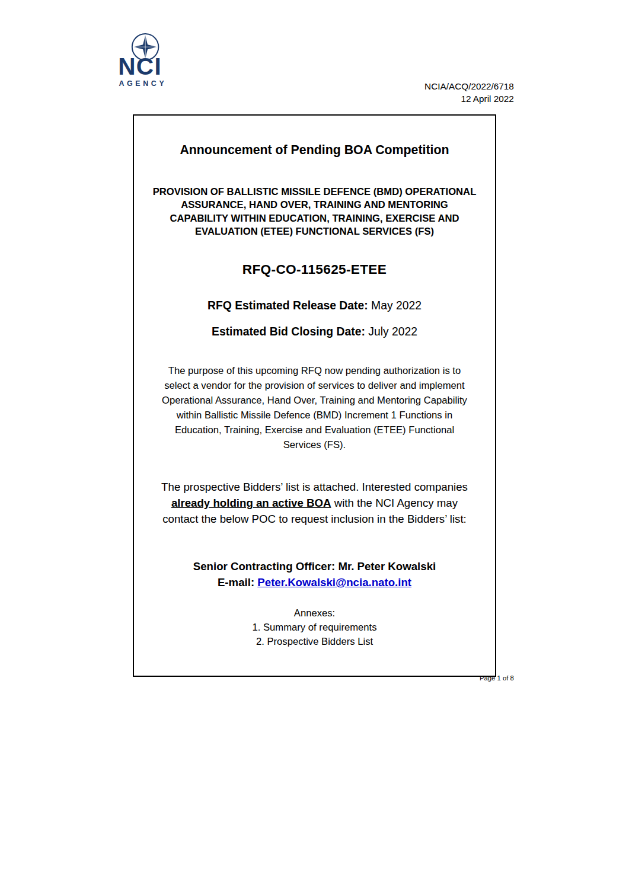NCI AGENCY
NCIA/ACQ/2022/6718
12 April 2022
Announcement of Pending BOA Competition
PROVISION OF BALLISTIC MISSILE DEFENCE (BMD) OPERATIONAL ASSURANCE, HAND OVER, TRAINING AND MENTORING CAPABILITY WITHIN EDUCATION, TRAINING, EXERCISE AND EVALUATION (ETEE) FUNCTIONAL SERVICES (FS)
RFQ-CO-115625-ETEE
RFQ Estimated Release Date: May 2022
Estimated Bid Closing Date: July 2022
The purpose of this upcoming RFQ now pending authorization is to select a vendor for the provision of services to deliver and implement Operational Assurance, Hand Over, Training and Mentoring Capability within Ballistic Missile Defence (BMD) Increment 1 Functions in Education, Training, Exercise and Evaluation (ETEE) Functional Services (FS).
The prospective Bidders’ list is attached. Interested companies already holding an active BOA with the NCI Agency may contact the below POC to request inclusion in the Bidders’ list:
Senior Contracting Officer: Mr. Peter Kowalski
E-mail: Peter.Kowalski@ncia.nato.int
Annexes:
1. Summary of requirements
2. Prospective Bidders List
Page 1 of 8